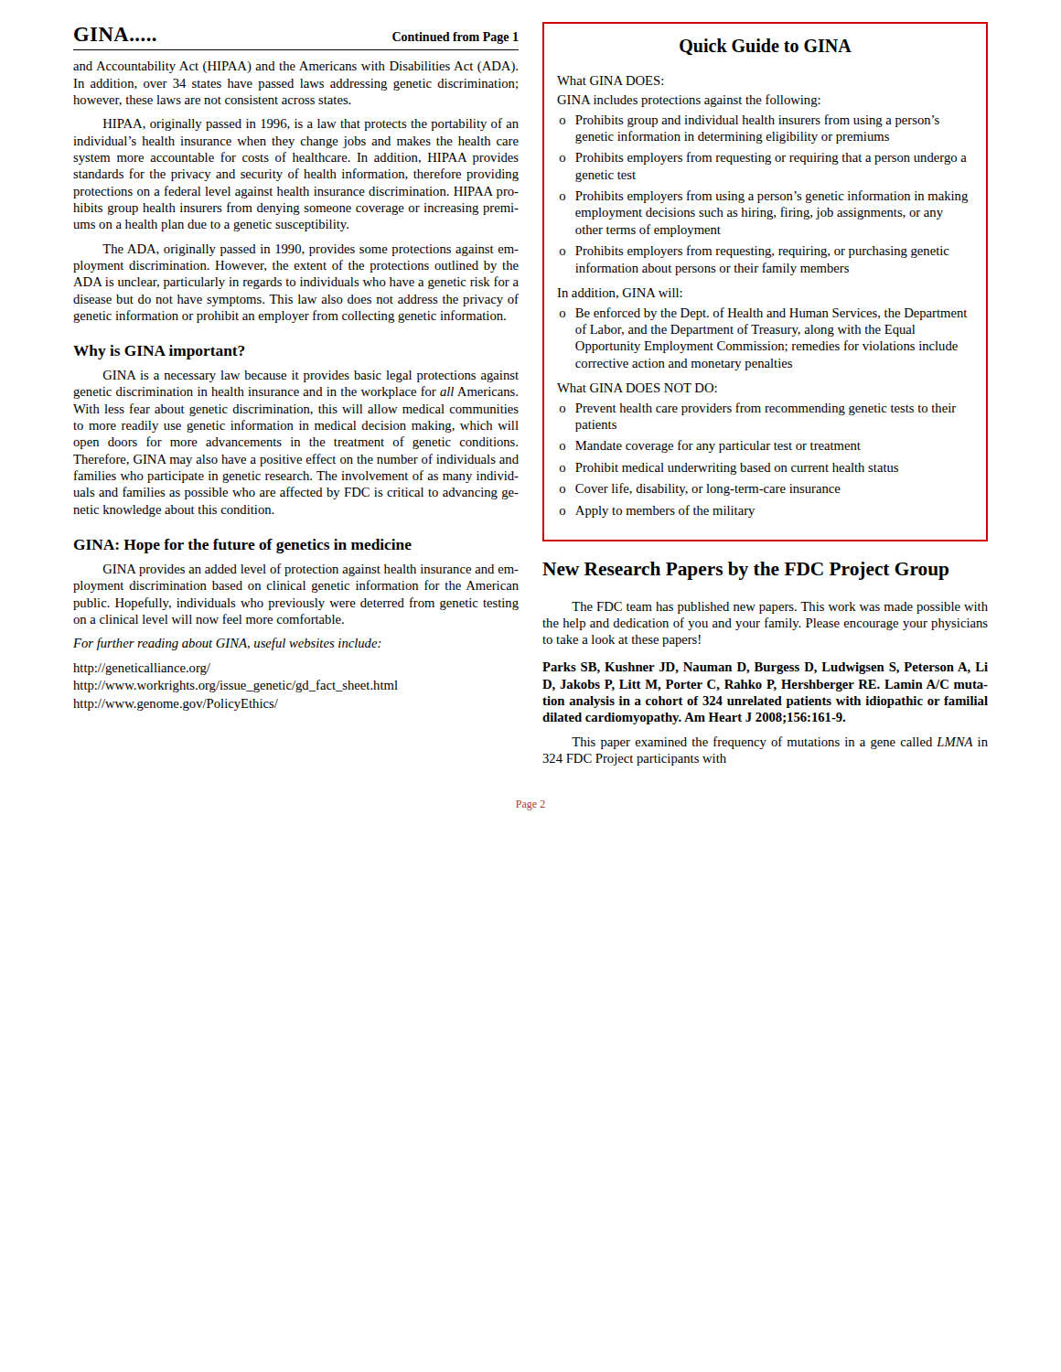GINA..... Continued from Page 1
and Accountability Act (HIPAA) and the Americans with Disabilities Act (ADA). In addition, over 34 states have passed laws addressing genetic discrimination; however, these laws are not consistent across states.
HIPAA, originally passed in 1996, is a law that protects the portability of an individual’s health insurance when they change jobs and makes the health care system more accountable for costs of healthcare. In addition, HIPAA provides standards for the privacy and security of health information, therefore providing protections on a federal level against health insurance discrimination. HIPAA prohibits group health insurers from denying someone coverage or increasing premiums on a health plan due to a genetic susceptibility.
The ADA, originally passed in 1990, provides some protections against employment discrimination. However, the extent of the protections outlined by the ADA is unclear, particularly in regards to individuals who have a genetic risk for a disease but do not have symptoms. This law also does not address the privacy of genetic information or prohibit an employer from collecting genetic information.
Why is GINA important?
GINA is a necessary law because it provides basic legal protections against genetic discrimination in health insurance and in the workplace for all Americans. With less fear about genetic discrimination, this will allow medical communities to more readily use genetic information in medical decision making, which will open doors for more advancements in the treatment of genetic conditions. Therefore, GINA may also have a positive effect on the number of individuals and families who participate in genetic research. The involvement of as many individuals and families as possible who are affected by FDC is critical to advancing genetic knowledge about this condition.
GINA: Hope for the future of genetics in medicine
GINA provides an added level of protection against health insurance and employment discrimination based on clinical genetic information for the American public. Hopefully, individuals who previously were deterred from genetic testing on a clinical level will now feel more comfortable.
For further reading about GINA, useful websites include:
http://geneticalliance.org/
http://www.workrights.org/issue_genetic/gd_fact_sheet.html
http://www.genome.gov/PolicyEthics/
Quick Guide to GINA
What GINA DOES:
GINA includes protections against the following:
Prohibits group and individual health insurers from using a person’s genetic information in determining eligibility or premiums
Prohibits employers from requesting or requiring that a person undergo a genetic test
Prohibits employers from using a person’s genetic information in making employment decisions such as hiring, firing, job assignments, or any other terms of employment
Prohibits employers from requesting, requiring, or purchasing genetic information about persons or their family members
In addition, GINA will:
Be enforced by the Dept. of Health and Human Services, the Department of Labor, and the Department of Treasury, along with the Equal Opportunity Employment Commission; remedies for violations include corrective action and monetary penalties
What GINA DOES NOT DO:
Prevent health care providers from recommending genetic tests to their patients
Mandate coverage for any particular test or treatment
Prohibit medical underwriting based on current health status
Cover life, disability, or long-term-care insurance
Apply to members of the military
New Research Papers by the FDC Project Group
The FDC team has published new papers. This work was made possible with the help and dedication of you and your family. Please encourage your physicians to take a look at these papers!
Parks SB, Kushner JD, Nauman D, Burgess D, Ludwigsen S, Peterson A, Li D, Jakobs P, Litt M, Porter C, Rahko P, Hershberger RE. Lamin A/C mutation analysis in a cohort of 324 unrelated patients with idiopathic or familial dilated cardiomyopathy. Am Heart J 2008;156:161-9.
This paper examined the frequency of mutations in a gene called LMNA in 324 FDC Project participants with
Page 2